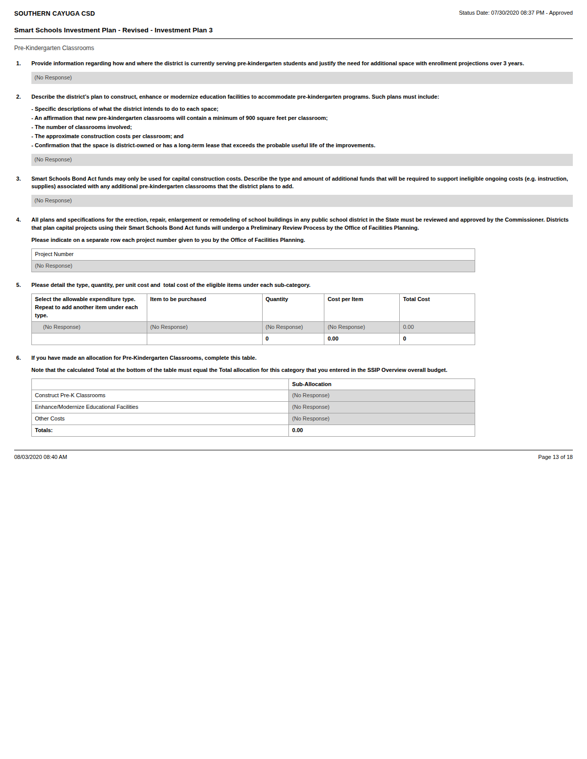SOUTHERN CAYUGA CSD
Status Date: 07/30/2020 08:37 PM - Approved
Smart Schools Investment Plan - Revised - Investment Plan 3
Pre-Kindergarten Classrooms
Provide information regarding how and where the district is currently serving pre-kindergarten students and justify the need for additional space with enrollment projections over 3 years.
(No Response)
Describe the district’s plan to construct, enhance or modernize education facilities to accommodate pre-kindergarten programs. Such plans must include:
- Specific descriptions of what the district intends to do to each space;
- An affirmation that new pre-kindergarten classrooms will contain a minimum of 900 square feet per classroom;
- The number of classrooms involved;
- The approximate construction costs per classroom; and
- Confirmation that the space is district-owned or has a long-term lease that exceeds the probable useful life of the improvements.
(No Response)
Smart Schools Bond Act funds may only be used for capital construction costs. Describe the type and amount of additional funds that will be required to support ineligible ongoing costs (e.g. instruction, supplies) associated with any additional pre-kindergarten classrooms that the district plans to add.
(No Response)
All plans and specifications for the erection, repair, enlargement or remodeling of school buildings in any public school district in the State must be reviewed and approved by the Commissioner. Districts that plan capital projects using their Smart Schools Bond Act funds will undergo a Preliminary Review Process by the Office of Facilities Planning.
Please indicate on a separate row each project number given to you by the Office of Facilities Planning.
| Project Number |
| --- |
| (No Response) |
Please detail the type, quantity, per unit cost and total cost of the eligible items under each sub-category.
| Select the allowable expenditure type. Repeat to add another item under each type. | Item to be purchased | Quantity | Cost per Item | Total Cost |
| --- | --- | --- | --- | --- |
| (No Response) | (No Response) | (No Response) | (No Response) | 0.00 |
| | | 0 | 0.00 | 0 |
If you have made an allocation for Pre-Kindergarten Classrooms, complete this table.
Note that the calculated Total at the bottom of the table must equal the Total allocation for this category that you entered in the SSIP Overview overall budget.
| | Sub-Allocation |
| --- | --- |
| Construct Pre-K Classrooms | (No Response) |
| Enhance/Modernize Educational Facilities | (No Response) |
| Other Costs | (No Response) |
| Totals: | 0.00 |
08/03/2020 08:40 AM
Page 13 of 18